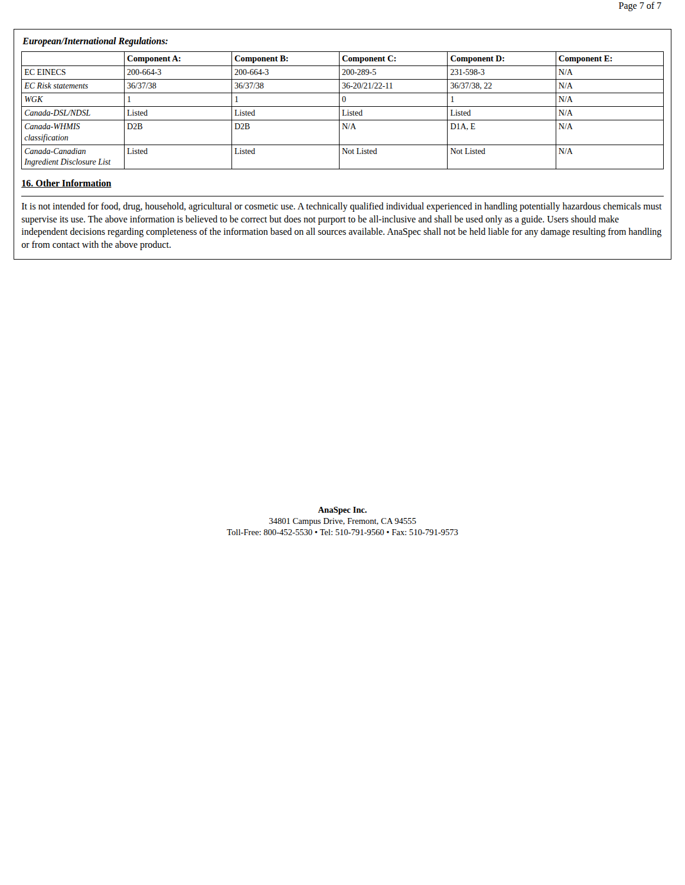Page 7 of 7
European/International Regulations:
| | Component A: | Component B: | Component C: | Component D: | Component E: |
| --- | --- | --- | --- | --- | --- |
| EC EINECS | 200-664-3 | 200-664-3 | 200-289-5 | 231-598-3 | N/A |
| EC Risk statements | 36/37/38 | 36/37/38 | 36-20/21/22-11 | 36/37/38, 22 | N/A |
| WGK | 1 | 1 | 0 | 1 | N/A |
| Canada-DSL/NDSL | Listed | Listed | Listed | Listed | N/A |
| Canada-WHMIS classification | D2B | D2B | N/A | D1A, E | N/A |
| Canada-Canadian Ingredient Disclosure List | Listed | Listed | Not Listed | Not Listed | N/A |
16. Other Information
It is not intended for food, drug, household, agricultural or cosmetic use. A technically qualified individual experienced in handling potentially hazardous chemicals must supervise its use. The above information is believed to be correct but does not purport to be all-inclusive and shall be used only as a guide. Users should make independent decisions regarding completeness of the information based on all sources available. AnaSpec shall not be held liable for any damage resulting from handling or from contact with the above product.
AnaSpec Inc.
34801 Campus Drive, Fremont, CA 94555
Toll-Free: 800-452-5530 • Tel: 510-791-9560 • Fax: 510-791-9573